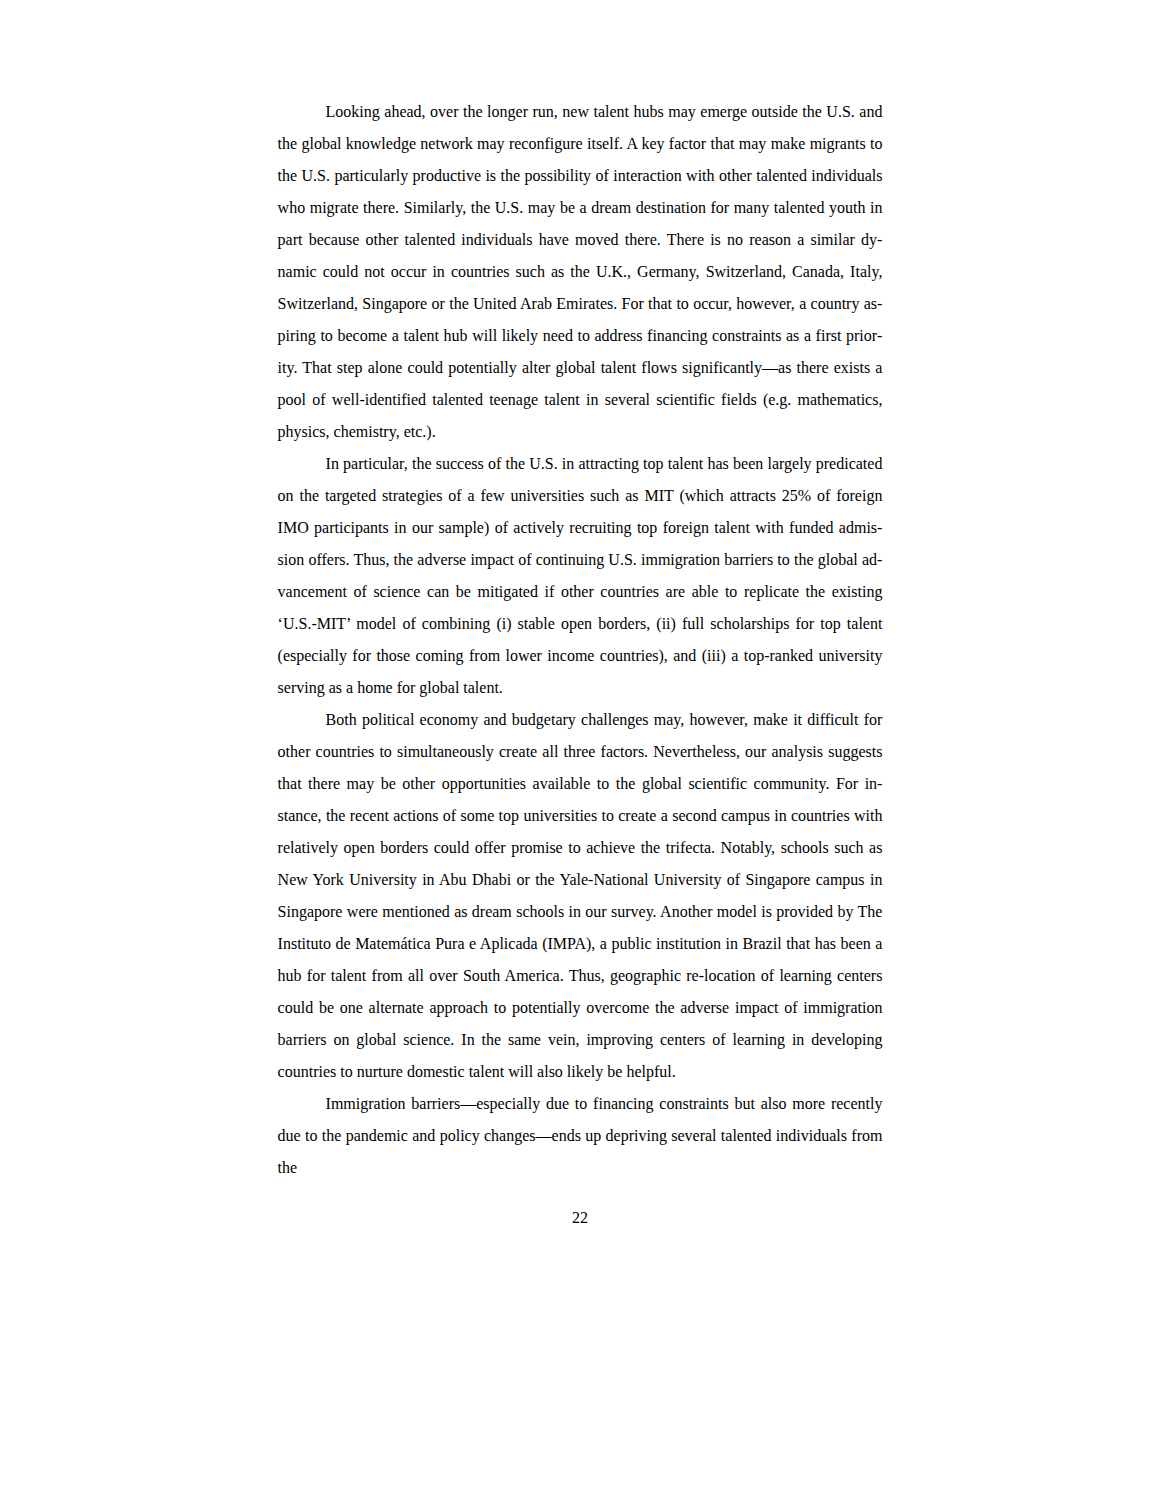Looking ahead, over the longer run, new talent hubs may emerge outside the U.S. and the global knowledge network may reconfigure itself. A key factor that may make migrants to the U.S. particularly productive is the possibility of interaction with other talented individuals who migrate there. Similarly, the U.S. may be a dream destination for many talented youth in part because other talented individuals have moved there. There is no reason a similar dynamic could not occur in countries such as the U.K., Germany, Switzerland, Canada, Italy, Switzerland, Singapore or the United Arab Emirates. For that to occur, however, a country aspiring to become a talent hub will likely need to address financing constraints as a first priority. That step alone could potentially alter global talent flows significantly—as there exists a pool of well-identified talented teenage talent in several scientific fields (e.g. mathematics, physics, chemistry, etc.).
In particular, the success of the U.S. in attracting top talent has been largely predicated on the targeted strategies of a few universities such as MIT (which attracts 25% of foreign IMO participants in our sample) of actively recruiting top foreign talent with funded admission offers. Thus, the adverse impact of continuing U.S. immigration barriers to the global advancement of science can be mitigated if other countries are able to replicate the existing ‘U.S.-MIT’ model of combining (i) stable open borders, (ii) full scholarships for top talent (especially for those coming from lower income countries), and (iii) a top-ranked university serving as a home for global talent.
Both political economy and budgetary challenges may, however, make it difficult for other countries to simultaneously create all three factors. Nevertheless, our analysis suggests that there may be other opportunities available to the global scientific community. For instance, the recent actions of some top universities to create a second campus in countries with relatively open borders could offer promise to achieve the trifecta. Notably, schools such as New York University in Abu Dhabi or the Yale-National University of Singapore campus in Singapore were mentioned as dream schools in our survey. Another model is provided by The Instituto de Matemática Pura e Aplicada (IMPA), a public institution in Brazil that has been a hub for talent from all over South America. Thus, geographic re-location of learning centers could be one alternate approach to potentially overcome the adverse impact of immigration barriers on global science. In the same vein, improving centers of learning in developing countries to nurture domestic talent will also likely be helpful.
Immigration barriers—especially due to financing constraints but also more recently due to the pandemic and policy changes—ends up depriving several talented individuals from the
22